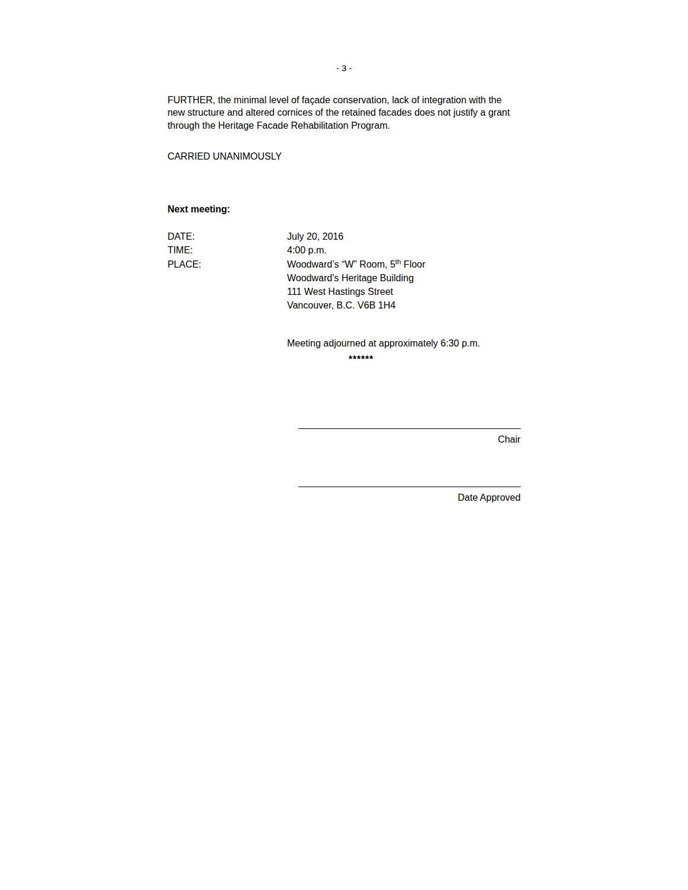- 3 -
FURTHER, the minimal level of façade conservation, lack of integration with the new structure and altered cornices of the retained facades does not justify a grant through the Heritage Facade Rehabilitation Program.
CARRIED UNANIMOUSLY
Next meeting:
| DATE: | July 20, 2016 |
| TIME: | 4:00 p.m. |
| PLACE: | Woodward’s “W” Room, 5 th Floor Woodward's Heritage Building 111 West Hastings Street Vancouver, B.C. V6B 1H4 |
Meeting adjourned at approximately 6:30 p.m.
******
Chair
Date Approved